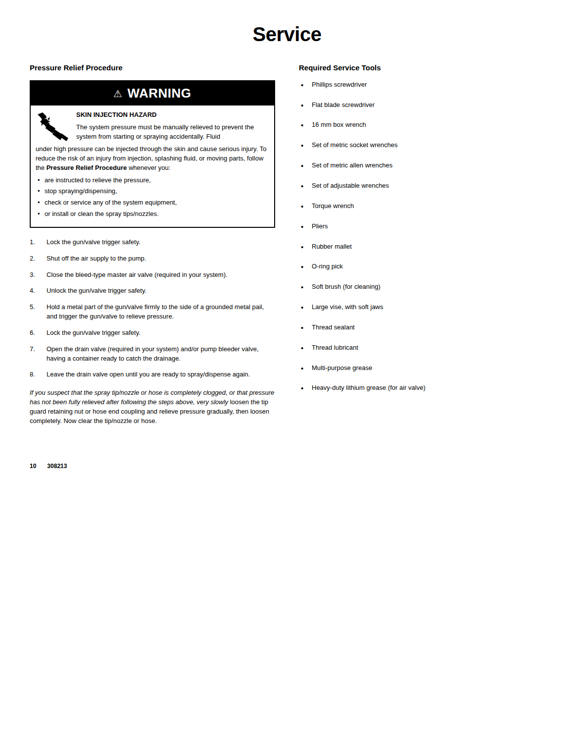Service
Pressure Relief Procedure
⚠ WARNING
SKIN INJECTION HAZARD
The system pressure must be manually relieved to prevent the system from starting or spraying accidentally. Fluid
under high pressure can be injected through the skin and cause serious injury. To reduce the risk of an injury from injection, splashing fluid, or moving parts, follow the Pressure Relief Procedure whenever you:
are instructed to relieve the pressure,
stop spraying/dispensing,
check or service any of the system equipment,
or install or clean the spray tips/nozzles.
Lock the gun/valve trigger safety.
Shut off the air supply to the pump.
Close the bleed-type master air valve (required in your system).
Unlock the gun/valve trigger safety.
Hold a metal part of the gun/valve firmly to the side of a grounded metal pail, and trigger the gun/valve to relieve pressure.
Lock the gun/valve trigger safety.
Open the drain valve (required in your system) and/or pump bleeder valve, having a container ready to catch the drainage.
Leave the drain valve open until you are ready to spray/dispense again.
If you suspect that the spray tip/nozzle or hose is completely clogged, or that pressure has not been fully relieved after following the steps above, very slowly loosen the tip guard retaining nut or hose end coupling and relieve pressure gradually, then loosen completely. Now clear the tip/nozzle or hose.
Required Service Tools
Phillips screwdriver
Flat blade screwdriver
16 mm box wrench
Set of metric socket wrenches
Set of metric allen wrenches
Set of adjustable wrenches
Torque wrench
Pliers
Rubber mallet
O-ring pick
Soft brush (for cleaning)
Large vise, with soft jaws
Thread sealant
Thread lubricant
Multi-purpose grease
Heavy-duty lithium grease (for air valve)
10308213